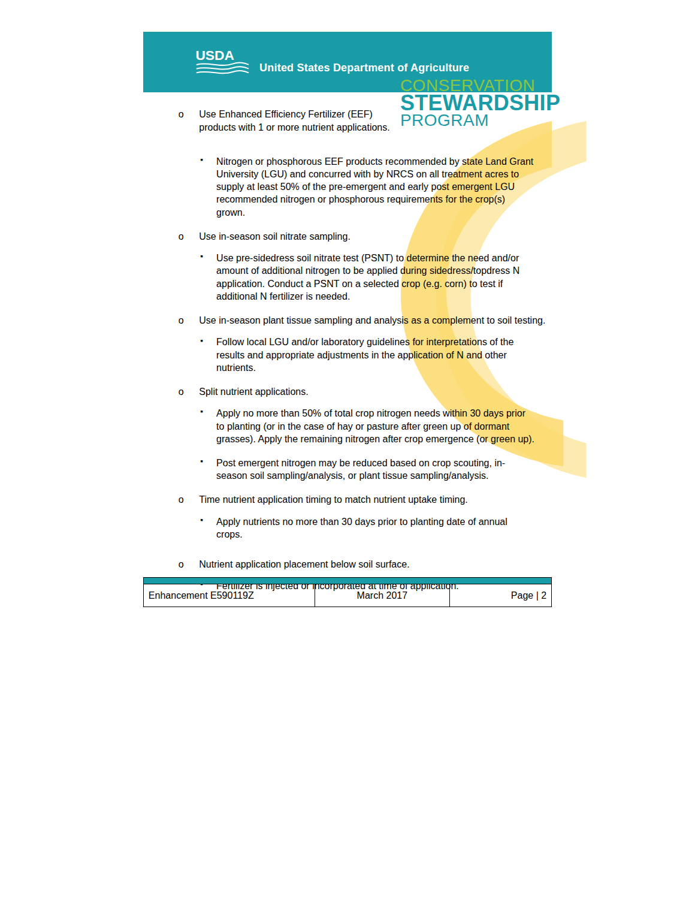USDA
United States Department of Agriculture
CONSERVATION
STEWARDSHIP
PROGRAM
Use Enhanced Efficiency Fertilizer (EEF)
products with 1 or more nutrient applications.
Nitrogen or phosphorous EEF products recommended by state Land Grant University (LGU) and concurred with by NRCS on all treatment acres to supply at least 50% of the pre-emergent and early post emergent LGU recommended nitrogen or phosphorous requirements for the crop(s) grown.
Use in-season soil nitrate sampling.
Use pre-sidedress soil nitrate test (PSNT) to determine the need and/or amount of additional nitrogen to be applied during sidedress/topdress N application. Conduct a PSNT on a selected crop (e.g. corn) to test if additional N fertilizer is needed.
Use in-season plant tissue sampling and analysis as a complement to soil testing.
Follow local LGU and/or laboratory guidelines for interpretations of the results and appropriate adjustments in the application of N and other nutrients.
Split nutrient applications.
Apply no more than 50% of total crop nitrogen needs within 30 days prior to planting (or in the case of hay or pasture after green up of dormant grasses). Apply the remaining nitrogen after crop emergence (or green up).
Post emergent nitrogen may be reduced based on crop scouting, in-season soil sampling/analysis, or plant tissue sampling/analysis.
Time nutrient application timing to match nutrient uptake timing.
Apply nutrients no more than 30 days prior to planting date of annual crops.
Nutrient application placement below soil surface.
Fertilizer is injected or incorporated at time of application.
| Enhancement E590119Z | March 2017 | Page / 2 |